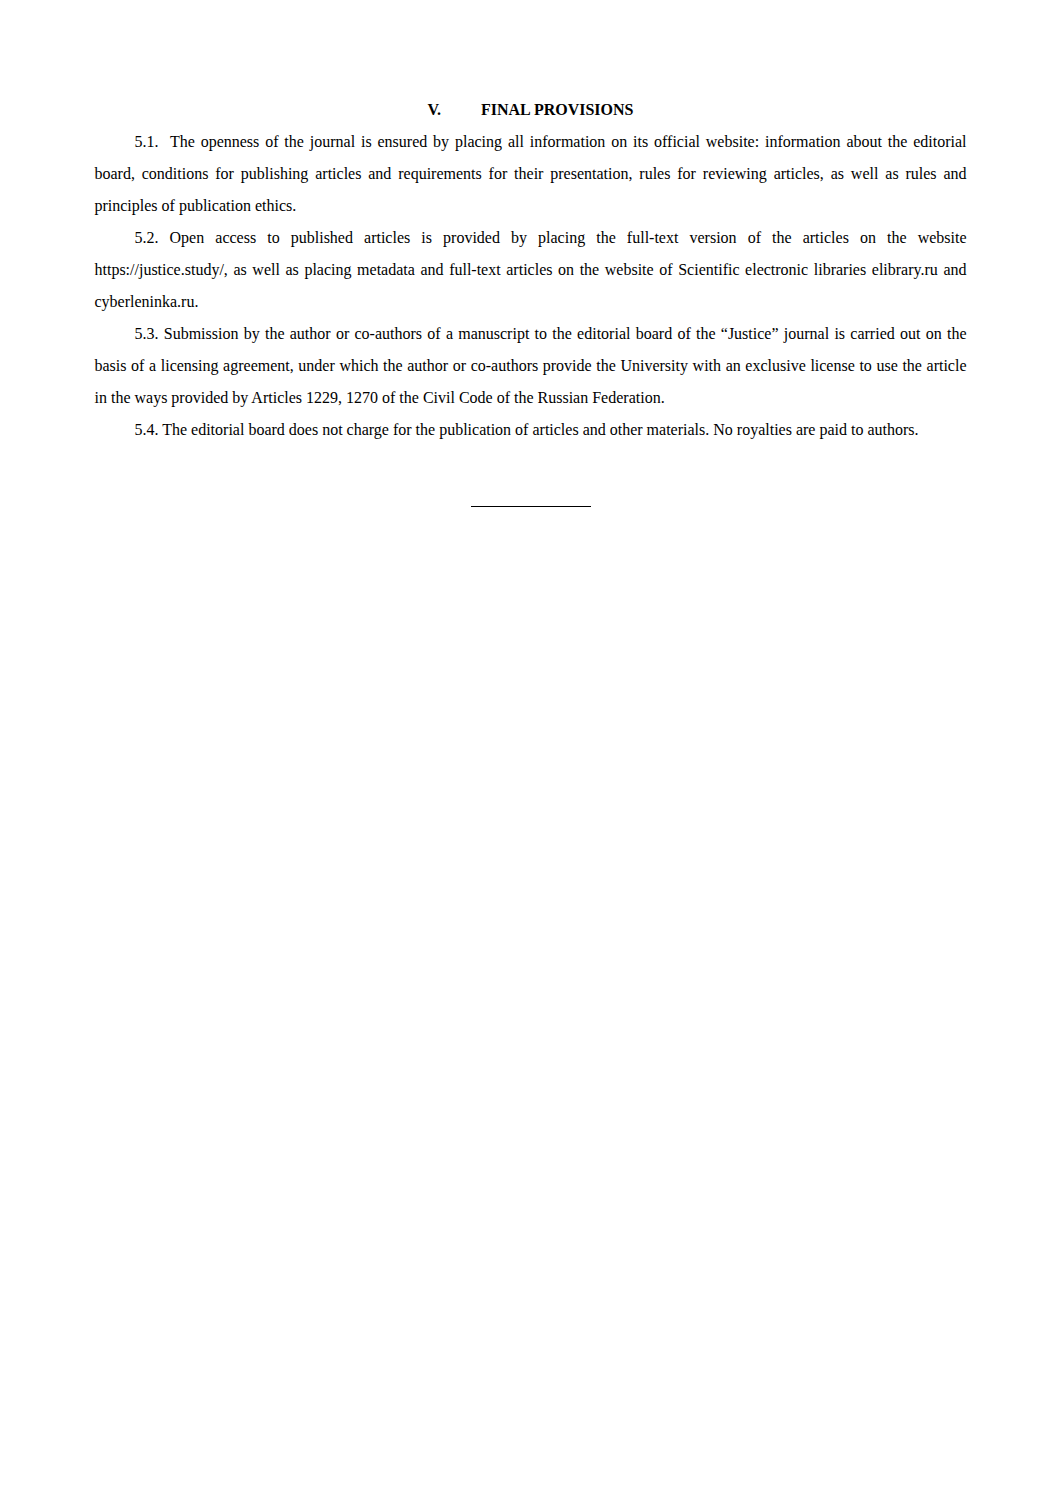V. FINAL PROVISIONS
5.1. The openness of the journal is ensured by placing all information on its official website: information about the editorial board, conditions for publishing articles and requirements for their presentation, rules for reviewing articles, as well as rules and principles of publication ethics.
5.2. Open access to published articles is provided by placing the full-text version of the articles on the website https://justice.study/, as well as placing metadata and full-text articles on the website of Scientific electronic libraries elibrary.ru and cyberleninka.ru.
5.3. Submission by the author or co-authors of a manuscript to the editorial board of the “Justice” journal is carried out on the basis of a licensing agreement, under which the author or co-authors provide the University with an exclusive license to use the article in the ways provided by Articles 1229, 1270 of the Civil Code of the Russian Federation.
5.4. The editorial board does not charge for the publication of articles and other materials. No royalties are paid to authors.